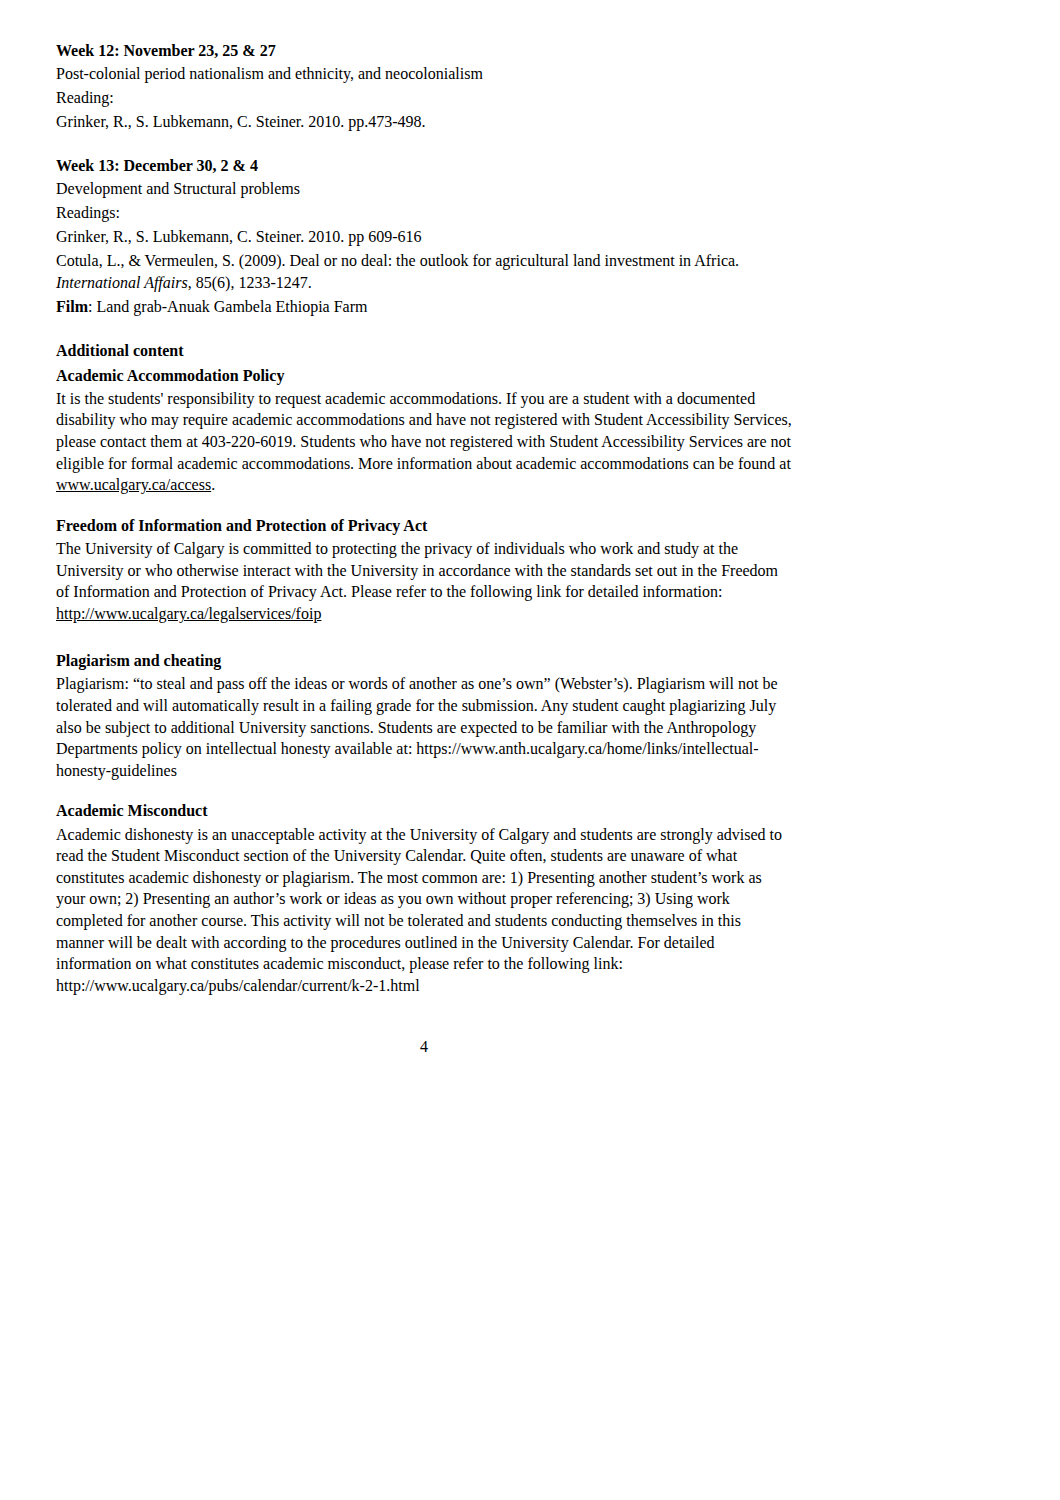Week 12: November 23, 25 & 27
Post-colonial period nationalism and ethnicity, and neocolonialism
Reading:
Grinker, R., S. Lubkemann, C. Steiner. 2010. pp.473-498.
Week 13: December 30, 2 & 4
Development and Structural problems
Readings:
Grinker, R., S. Lubkemann, C. Steiner. 2010. pp 609-616
Cotula, L., & Vermeulen, S. (2009). Deal or no deal: the outlook for agricultural land investment in Africa. International Affairs, 85(6), 1233-1247.
Film: Land grab-Anuak Gambela Ethiopia Farm
Additional content
Academic Accommodation Policy
It is the students' responsibility to request academic accommodations. If you are a student with a documented disability who may require academic accommodations and have not registered with Student Accessibility Services, please contact them at 403-220-6019. Students who have not registered with Student Accessibility Services are not eligible for formal academic accommodations. More information about academic accommodations can be found at www.ucalgary.ca/access.
Freedom of Information and Protection of Privacy Act
The University of Calgary is committed to protecting the privacy of individuals who work and study at the University or who otherwise interact with the University in accordance with the standards set out in the Freedom of Information and Protection of Privacy Act. Please refer to the following link for detailed information: http://www.ucalgary.ca/legalservices/foip
Plagiarism and cheating
Plagiarism: “to steal and pass off the ideas or words of another as one’s own” (Webster’s). Plagiarism will not be tolerated and will automatically result in a failing grade for the submission. Any student caught plagiarizing July also be subject to additional University sanctions. Students are expected to be familiar with the Anthropology Departments policy on intellectual honesty available at: https://www.anth.ucalgary.ca/home/links/intellectual-honesty-guidelines
Academic Misconduct
Academic dishonesty is an unacceptable activity at the University of Calgary and students are strongly advised to read the Student Misconduct section of the University Calendar. Quite often, students are unaware of what constitutes academic dishonesty or plagiarism. The most common are: 1) Presenting another student’s work as your own; 2) Presenting an author’s work or ideas as you own without proper referencing; 3) Using work completed for another course. This activity will not be tolerated and students conducting themselves in this manner will be dealt with according to the procedures outlined in the University Calendar. For detailed information on what constitutes academic misconduct, please refer to the following link: http://www.ucalgary.ca/pubs/calendar/current/k-2-1.html
4